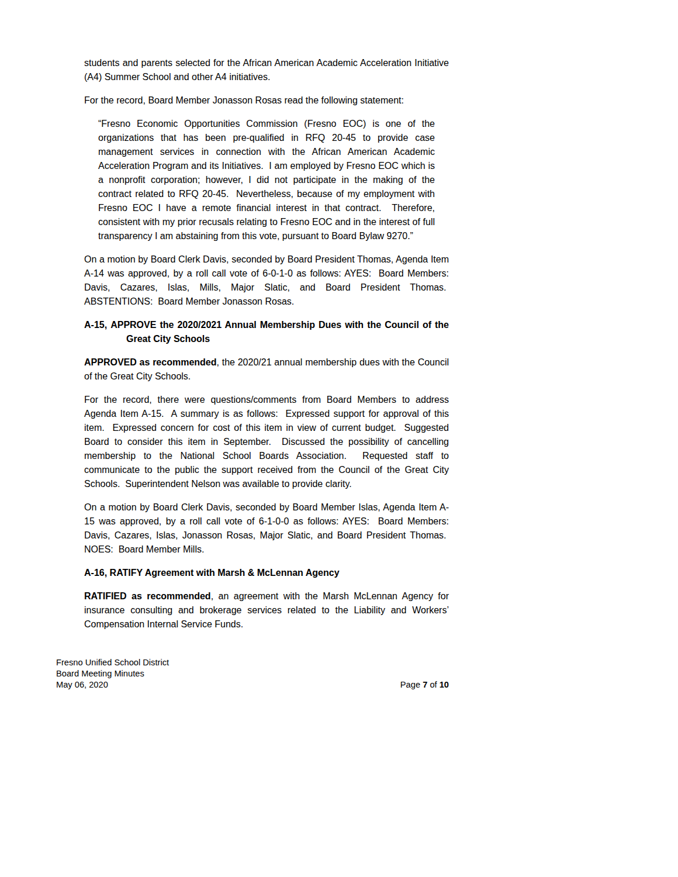students and parents selected for the African American Academic Acceleration Initiative (A4) Summer School and other A4 initiatives.
For the record, Board Member Jonasson Rosas read the following statement:
“Fresno Economic Opportunities Commission (Fresno EOC) is one of the organizations that has been pre-qualified in RFQ 20-45 to provide case management services in connection with the African American Academic Acceleration Program and its Initiatives. I am employed by Fresno EOC which is a nonprofit corporation; however, I did not participate in the making of the contract related to RFQ 20-45. Nevertheless, because of my employment with Fresno EOC I have a remote financial interest in that contract. Therefore, consistent with my prior recusals relating to Fresno EOC and in the interest of full transparency I am abstaining from this vote, pursuant to Board Bylaw 9270.”
On a motion by Board Clerk Davis, seconded by Board President Thomas, Agenda Item A-14 was approved, by a roll call vote of 6-0-1-0 as follows: AYES: Board Members: Davis, Cazares, Islas, Mills, Major Slatic, and Board President Thomas. ABSTENTIONS: Board Member Jonasson Rosas.
A-15, APPROVE the 2020/2021 Annual Membership Dues with the Council of the Great City Schools
APPROVED as recommended, the 2020/21 annual membership dues with the Council of the Great City Schools.
For the record, there were questions/comments from Board Members to address Agenda Item A-15. A summary is as follows: Expressed support for approval of this item. Expressed concern for cost of this item in view of current budget. Suggested Board to consider this item in September. Discussed the possibility of cancelling membership to the National School Boards Association. Requested staff to communicate to the public the support received from the Council of the Great City Schools. Superintendent Nelson was available to provide clarity.
On a motion by Board Clerk Davis, seconded by Board Member Islas, Agenda Item A-15 was approved, by a roll call vote of 6-1-0-0 as follows: AYES: Board Members: Davis, Cazares, Islas, Jonasson Rosas, Major Slatic, and Board President Thomas. NOES: Board Member Mills.
A-16, RATIFY Agreement with Marsh & McLennan Agency
RATIFIED as recommended, an agreement with the Marsh McLennan Agency for insurance consulting and brokerage services related to the Liability and Workers’ Compensation Internal Service Funds.
Fresno Unified School District
Board Meeting Minutes
May 06, 2020
Page 7 of 10